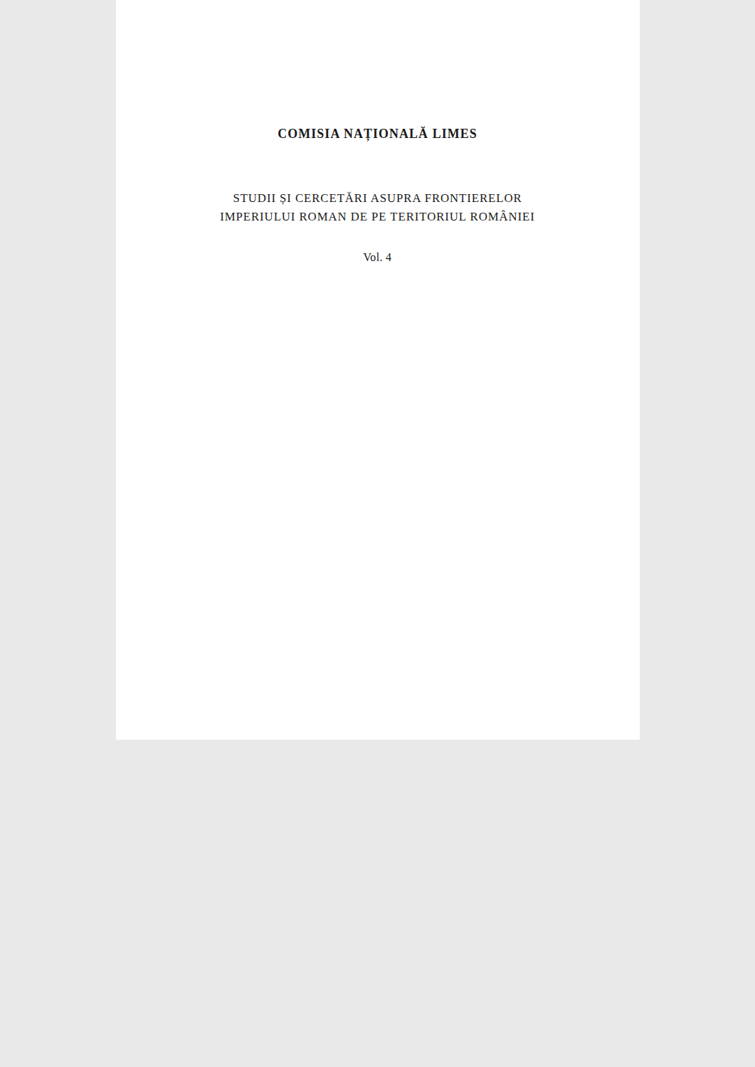COMISIA NAȚIONALĂ LIMES
STUDII ȘI CERCETĂRI ASUPRA FRONTIERELOR
IMPERIULUI ROMAN DE PE TERITORIUL ROMÂNIEI
Vol. 4